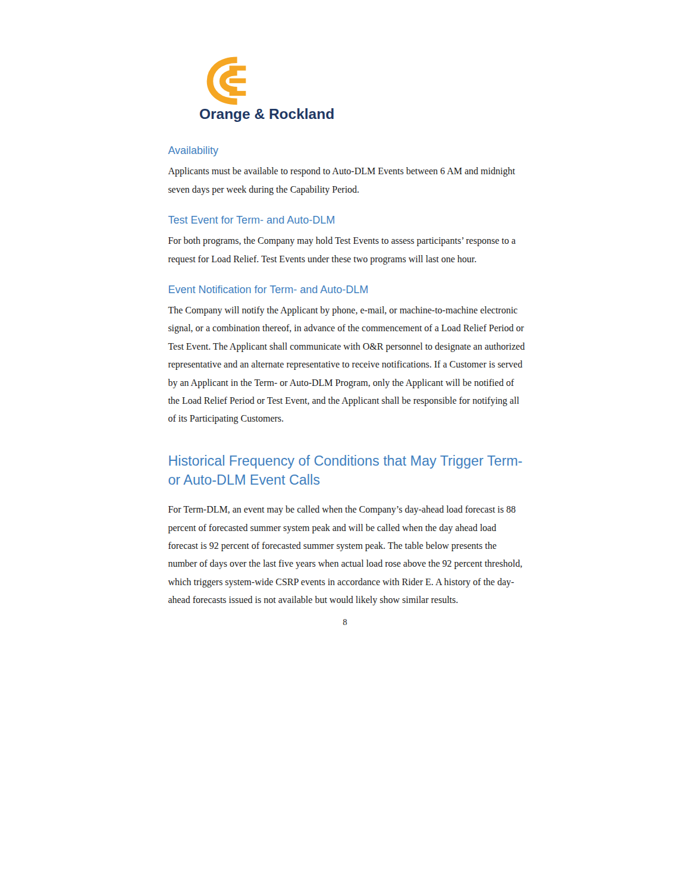Orange & Rockland
Availability
Applicants must be available to respond to Auto-DLM Events between 6 AM and midnight seven days per week during the Capability Period.
Test Event for Term- and Auto-DLM
For both programs, the Company may hold Test Events to assess participants’ response to a request for Load Relief. Test Events under these two programs will last one hour.
Event Notification for Term- and Auto-DLM
The Company will notify the Applicant by phone, e-mail, or machine-to-machine electronic signal, or a combination thereof, in advance of the commencement of a Load Relief Period or Test Event. The Applicant shall communicate with O&R personnel to designate an authorized representative and an alternate representative to receive notifications. If a Customer is served by an Applicant in the Term- or Auto-DLM Program, only the Applicant will be notified of the Load Relief Period or Test Event, and the Applicant shall be responsible for notifying all of its Participating Customers.
Historical Frequency of Conditions that May Trigger Term- or Auto-DLM Event Calls
For Term-DLM, an event may be called when the Company’s day-ahead load forecast is 88 percent of forecasted summer system peak and will be called when the day ahead load forecast is 92 percent of forecasted summer system peak. The table below presents the number of days over the last five years when actual load rose above the 92 percent threshold, which triggers system-wide CSRP events in accordance with Rider E. A history of the day-ahead forecasts issued is not available but would likely show similar results.
8